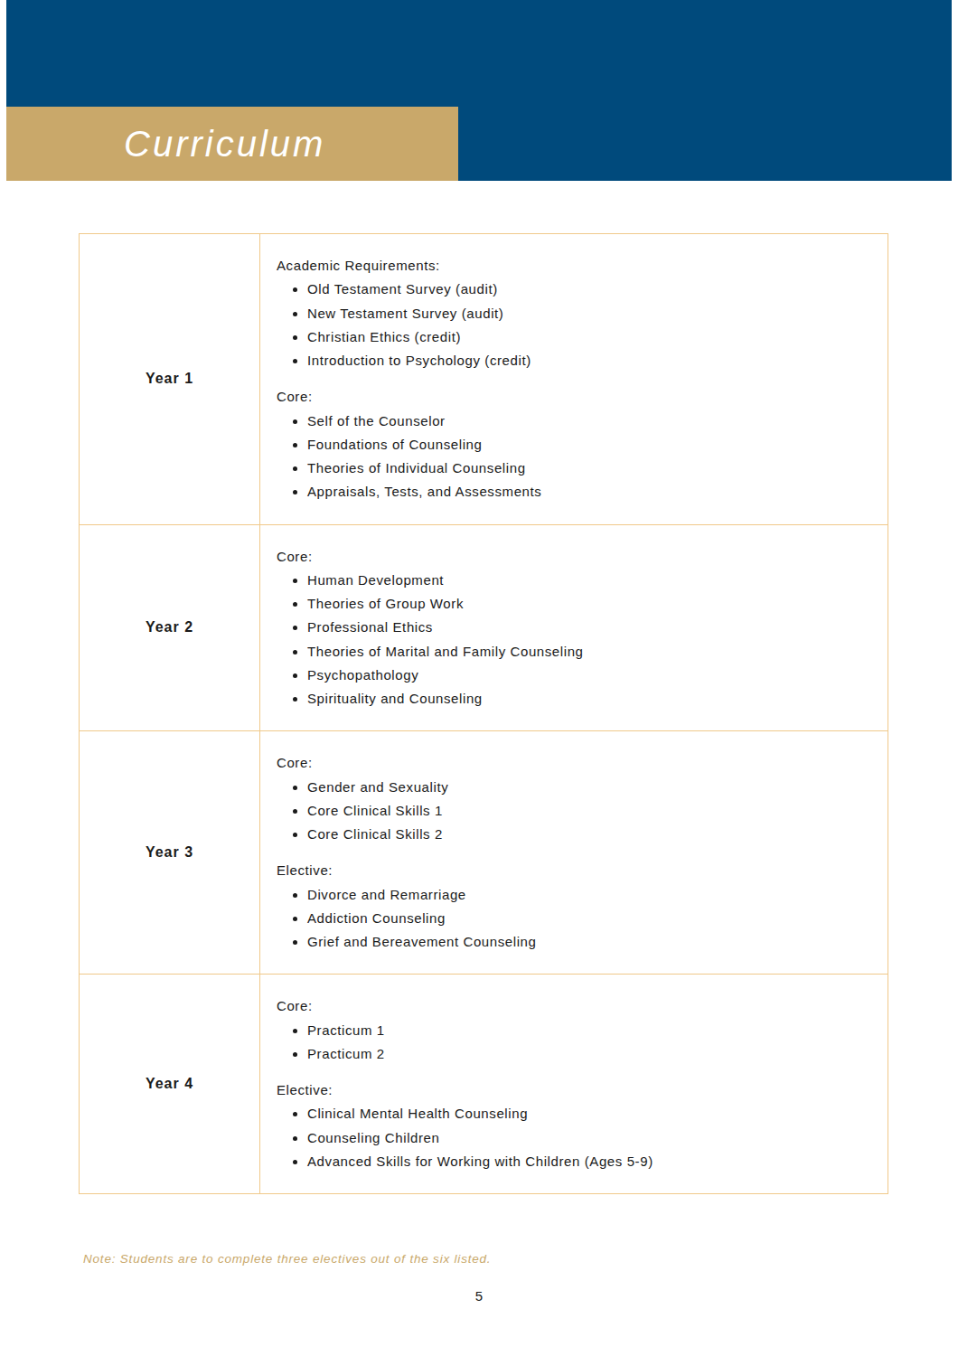Curriculum
| Year 1 | Academic Requirements: Old Testament Survey (audit) New Testament Survey (audit) Christian Ethics (credit) Introduction to Psychology (credit) Core: Self of the Counselor Foundations of Counseling Theories of Individual Counseling Appraisals, Tests, and Assessments |
| Year 2 | Core: Human Development Theories of Group Work Professional Ethics Theories of Marital and Family Counseling Psychopathology Spirituality and Counseling |
| Year 3 | Core: Gender and Sexuality Core Clinical Skills 1 Core Clinical Skills 2 Elective: Divorce and Remarriage Addiction Counseling Grief and Bereavement Counseling |
| Year 4 | Core: Practicum 1 Practicum 2 Elective: Clinical Mental Health Counseling Counseling Children Advanced Skills for Working with Children (Ages 5-9) |
Note: Students are to complete three electives out of the six listed.
5